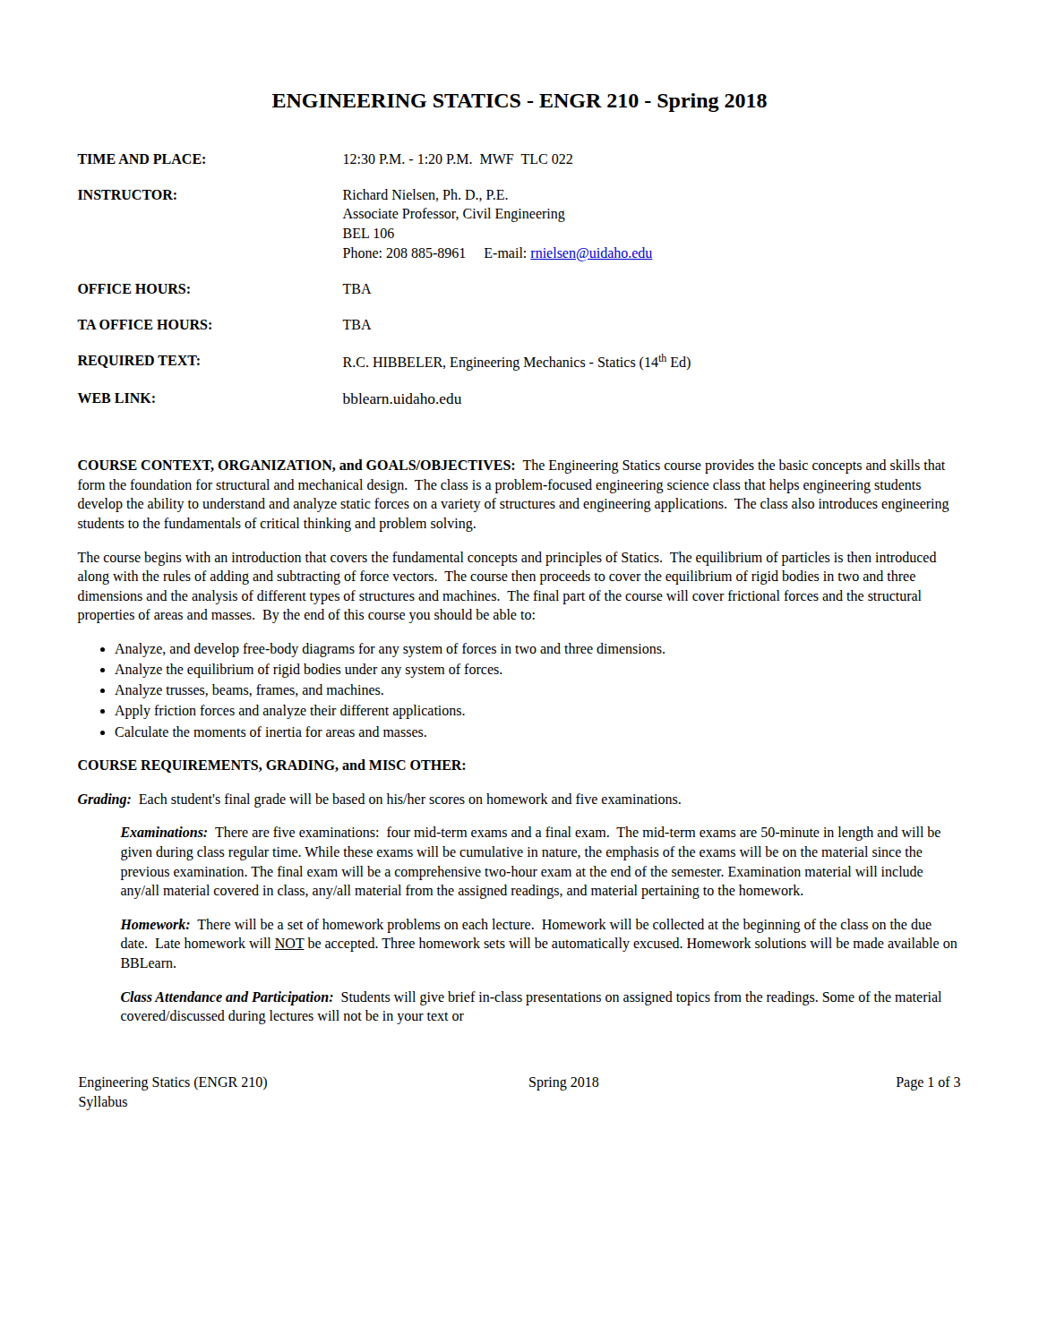ENGINEERING STATICS - ENGR 210 - Spring 2018
| TIME AND PLACE: | 12:30 P.M. - 1:20 P.M. MWF TLC 022 |
| INSTRUCTOR: | Richard Nielsen, Ph. D., P.E. Associate Professor, Civil Engineering BEL 106 Phone: 208 885-8961 E-mail: rnielsen@uidaho.edu |
| OFFICE HOURS: | TBA |
| TA OFFICE HOURS: | TBA |
| REQUIRED TEXT: | R.C. HIBBELER, Engineering Mechanics - Statics (14 th Ed) |
| WEB LINK: | bblearn.uidaho.edu |
COURSE CONTEXT, ORGANIZATION, and GOALS/OBJECTIVES: The Engineering Statics course provides the basic concepts and skills that form the foundation for structural and mechanical design. The class is a problem-focused engineering science class that helps engineering students develop the ability to understand and analyze static forces on a variety of structures and engineering applications. The class also introduces engineering students to the fundamentals of critical thinking and problem solving.
The course begins with an introduction that covers the fundamental concepts and principles of Statics. The equilibrium of particles is then introduced along with the rules of adding and subtracting of force vectors. The course then proceeds to cover the equilibrium of rigid bodies in two and three dimensions and the analysis of different types of structures and machines. The final part of the course will cover frictional forces and the structural properties of areas and masses. By the end of this course you should be able to:
Analyze, and develop free-body diagrams for any system of forces in two and three dimensions.
Analyze the equilibrium of rigid bodies under any system of forces.
Analyze trusses, beams, frames, and machines.
Apply friction forces and analyze their different applications.
Calculate the moments of inertia for areas and masses.
COURSE REQUIREMENTS, GRADING, and MISC OTHER:
Grading: Each student's final grade will be based on his/her scores on homework and five examinations.
Examinations: There are five examinations: four mid-term exams and a final exam. The mid-term exams are 50-minute in length and will be given during class regular time. While these exams will be cumulative in nature, the emphasis of the exams will be on the material since the previous examination. The final exam will be a comprehensive two-hour exam at the end of the semester. Examination material will include any/all material covered in class, any/all material from the assigned readings, and material pertaining to the homework.
Homework: There will be a set of homework problems on each lecture. Homework will be collected at the beginning of the class on the due date. Late homework will NOT be accepted. Three homework sets will be automatically excused. Homework solutions will be made available on BBLearn.
Class Attendance and Participation: Students will give brief in-class presentations on assigned topics from the readings. Some of the material covered/discussed during lectures will not be in your text or
| Engineering Statics (ENGR 210) Syllabus | Spring 2018 | Page 1 of 3 |